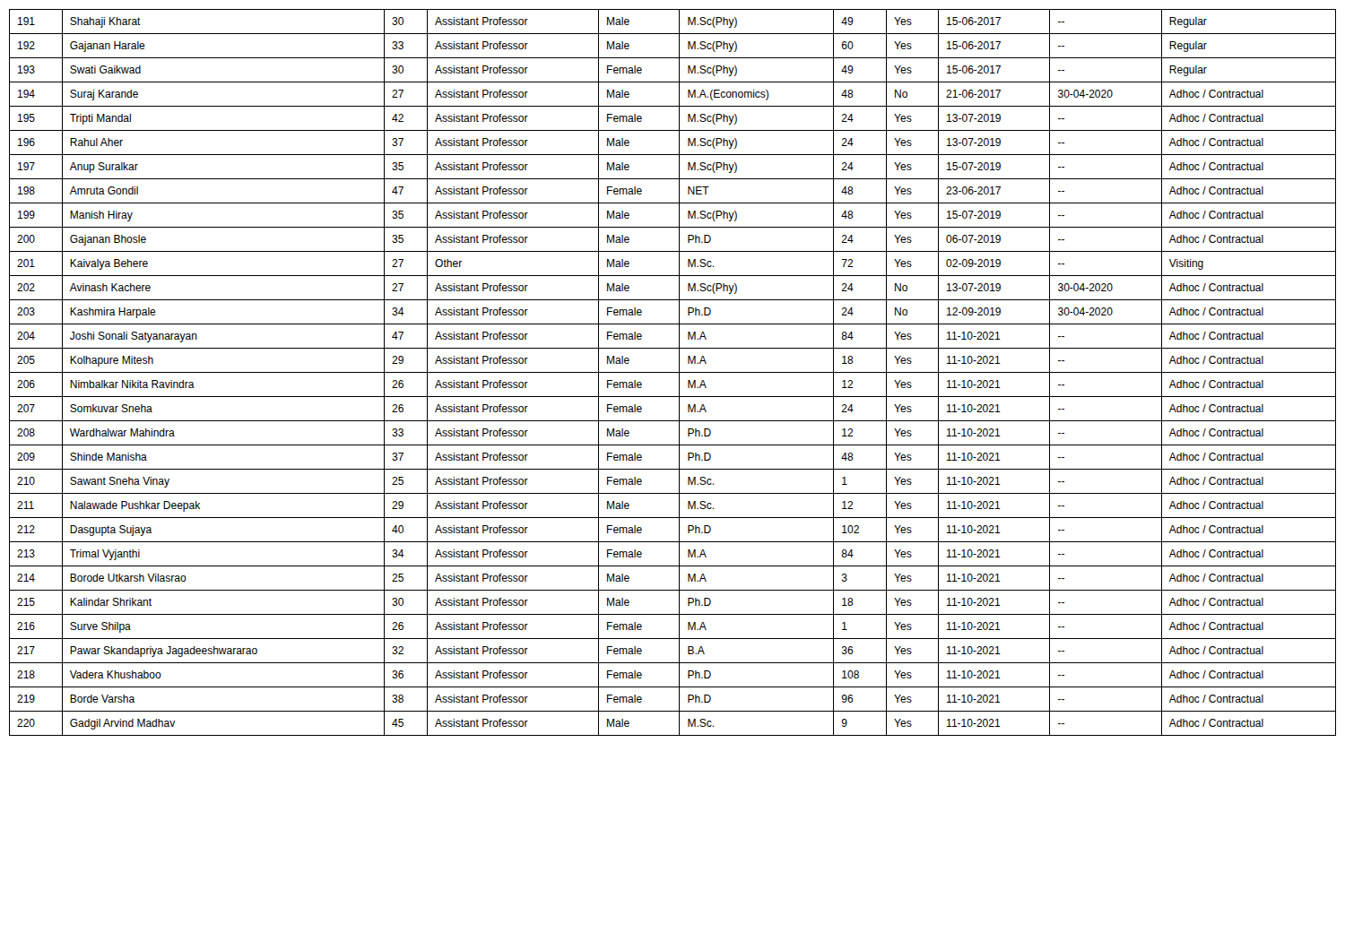| 191 | Shahaji Kharat | 30 | Assistant Professor | Male | M.Sc(Phy) | 49 | Yes | 15-06-2017 | -- | Regular |
| 192 | Gajanan Harale | 33 | Assistant Professor | Male | M.Sc(Phy) | 60 | Yes | 15-06-2017 | -- | Regular |
| 193 | Swati Gaikwad | 30 | Assistant Professor | Female | M.Sc(Phy) | 49 | Yes | 15-06-2017 | -- | Regular |
| 194 | Suraj Karande | 27 | Assistant Professor | Male | M.A.(Economics) | 48 | No | 21-06-2017 | 30-04-2020 | Adhoc / Contractual |
| 195 | Tripti Mandal | 42 | Assistant Professor | Female | M.Sc(Phy) | 24 | Yes | 13-07-2019 | -- | Adhoc / Contractual |
| 196 | Rahul Aher | 37 | Assistant Professor | Male | M.Sc(Phy) | 24 | Yes | 13-07-2019 | -- | Adhoc / Contractual |
| 197 | Anup Suralkar | 35 | Assistant Professor | Male | M.Sc(Phy) | 24 | Yes | 15-07-2019 | -- | Adhoc / Contractual |
| 198 | Amruta Gondil | 47 | Assistant Professor | Female | NET | 48 | Yes | 23-06-2017 | -- | Adhoc / Contractual |
| 199 | Manish Hiray | 35 | Assistant Professor | Male | M.Sc(Phy) | 48 | Yes | 15-07-2019 | -- | Adhoc / Contractual |
| 200 | Gajanan Bhosle | 35 | Assistant Professor | Male | Ph.D | 24 | Yes | 06-07-2019 | -- | Adhoc / Contractual |
| 201 | Kaivalya Behere | 27 | Other | Male | M.Sc. | 72 | Yes | 02-09-2019 | -- | Visiting |
| 202 | Avinash Kachere | 27 | Assistant Professor | Male | M.Sc(Phy) | 24 | No | 13-07-2019 | 30-04-2020 | Adhoc / Contractual |
| 203 | Kashmira Harpale | 34 | Assistant Professor | Female | Ph.D | 24 | No | 12-09-2019 | 30-04-2020 | Adhoc / Contractual |
| 204 | Joshi Sonali Satyanarayan | 47 | Assistant Professor | Female | M.A | 84 | Yes | 11-10-2021 | -- | Adhoc / Contractual |
| 205 | Kolhapure Mitesh | 29 | Assistant Professor | Male | M.A | 18 | Yes | 11-10-2021 | -- | Adhoc / Contractual |
| 206 | Nimbalkar Nikita Ravindra | 26 | Assistant Professor | Female | M.A | 12 | Yes | 11-10-2021 | -- | Adhoc / Contractual |
| 207 | Somkuvar Sneha | 26 | Assistant Professor | Female | M.A | 24 | Yes | 11-10-2021 | -- | Adhoc / Contractual |
| 208 | Wardhalwar Mahindra | 33 | Assistant Professor | Male | Ph.D | 12 | Yes | 11-10-2021 | -- | Adhoc / Contractual |
| 209 | Shinde Manisha | 37 | Assistant Professor | Female | Ph.D | 48 | Yes | 11-10-2021 | -- | Adhoc / Contractual |
| 210 | Sawant Sneha Vinay | 25 | Assistant Professor | Female | M.Sc. | 1 | Yes | 11-10-2021 | -- | Adhoc / Contractual |
| 211 | Nalawade Pushkar Deepak | 29 | Assistant Professor | Male | M.Sc. | 12 | Yes | 11-10-2021 | -- | Adhoc / Contractual |
| 212 | Dasgupta Sujaya | 40 | Assistant Professor | Female | Ph.D | 102 | Yes | 11-10-2021 | -- | Adhoc / Contractual |
| 213 | Trimal Vyjanthi | 34 | Assistant Professor | Female | M.A | 84 | Yes | 11-10-2021 | -- | Adhoc / Contractual |
| 214 | Borode Utkarsh Vilasrao | 25 | Assistant Professor | Male | M.A | 3 | Yes | 11-10-2021 | -- | Adhoc / Contractual |
| 215 | Kalindar Shrikant | 30 | Assistant Professor | Male | Ph.D | 18 | Yes | 11-10-2021 | -- | Adhoc / Contractual |
| 216 | Surve Shilpa | 26 | Assistant Professor | Female | M.A | 1 | Yes | 11-10-2021 | -- | Adhoc / Contractual |
| 217 | Pawar Skandapriya Jagadeeshwararao | 32 | Assistant Professor | Female | B.A | 36 | Yes | 11-10-2021 | -- | Adhoc / Contractual |
| 218 | Vadera Khushaboo | 36 | Assistant Professor | Female | Ph.D | 108 | Yes | 11-10-2021 | -- | Adhoc / Contractual |
| 219 | Borde Varsha | 38 | Assistant Professor | Female | Ph.D | 96 | Yes | 11-10-2021 | -- | Adhoc / Contractual |
| 220 | Gadgil Arvind Madhav | 45 | Assistant Professor | Male | M.Sc. | 9 | Yes | 11-10-2021 | -- | Adhoc / Contractual |